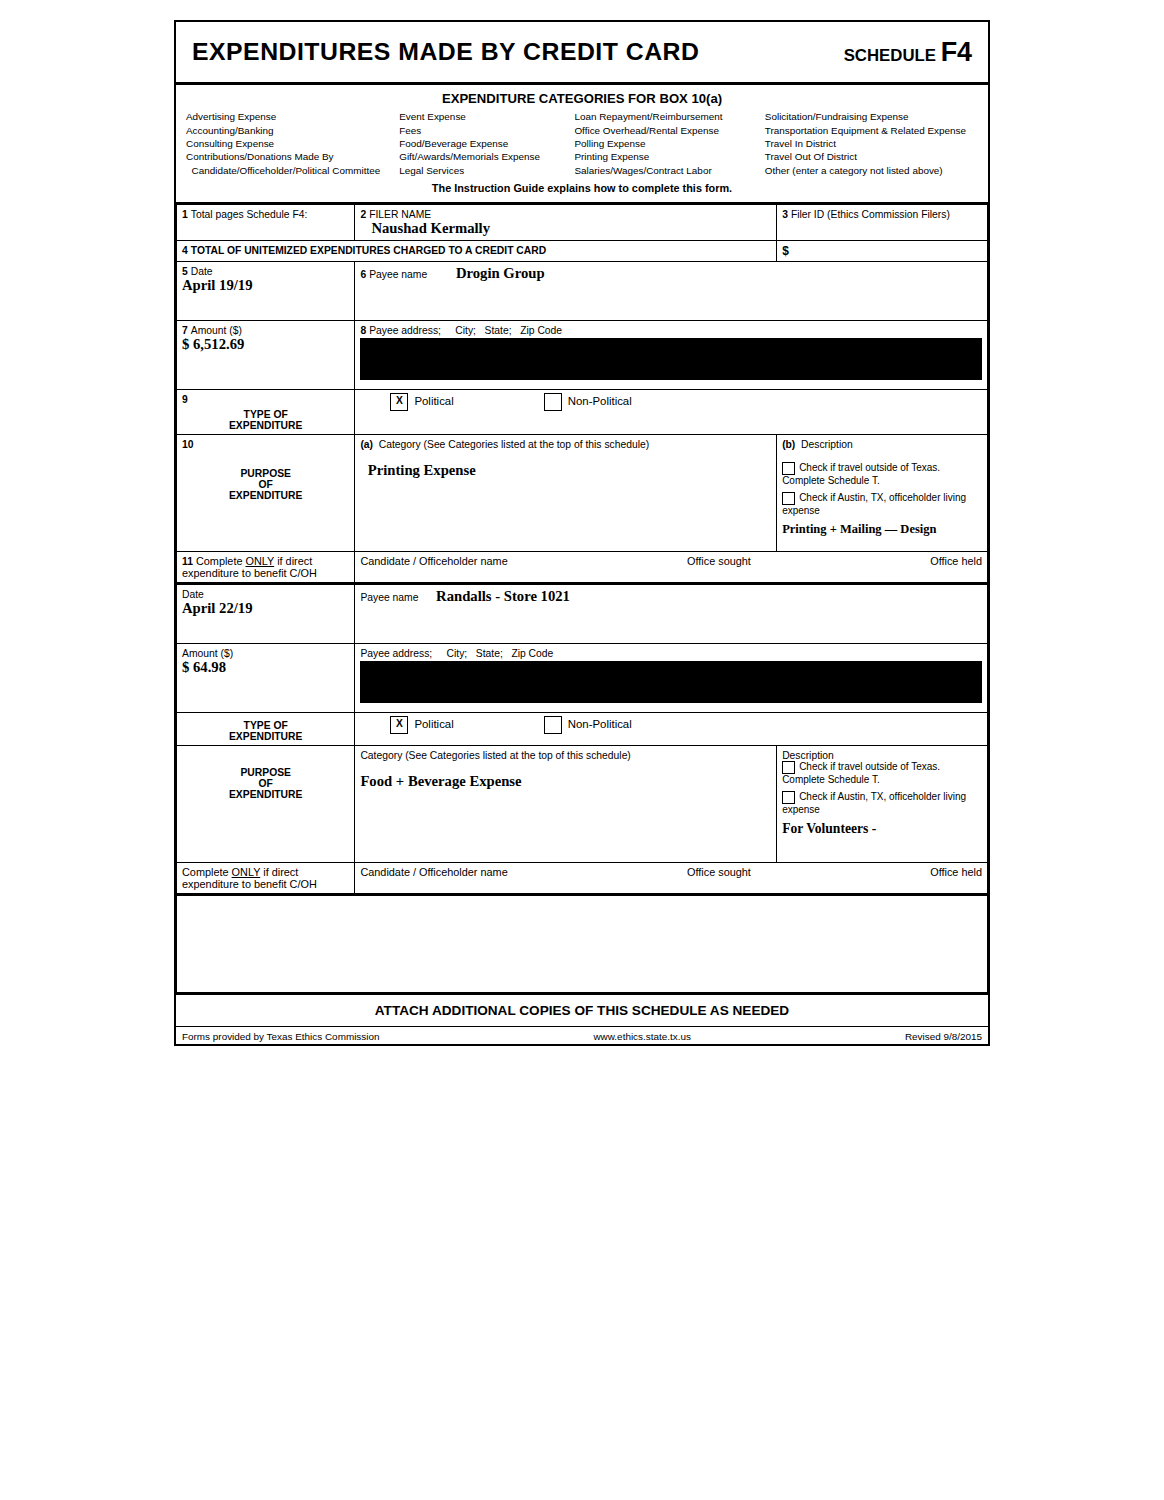EXPENDITURES MADE BY CREDIT CARD
SCHEDULE F4
EXPENDITURE CATEGORIES FOR BOX 10(a)
Advertising Expense
Accounting/Banking
Consulting Expense
Contributions/Donations Made By
Candidate/Officeholder/Political Committee
Event Expense
Fees
Food/Beverage Expense
Gift/Awards/Memorials Expense
Legal Services
Loan Repayment/Reimbursement
Office Overhead/Rental Expense
Polling Expense
Printing Expense
Salaries/Wages/Contract Labor
Solicitation/Fundraising Expense
Transportation Equipment & Related Expense
Travel In District
Travel Out Of District
Other (enter a category not listed above)
The Instruction Guide explains how to complete this form.
| 1 Total pages Schedule F4: | 2 FILER NAME Naushad Kermally | 3 Filer ID (Ethics Commission Filers) |
| 4 TOTAL OF UNITEMIZED EXPENDITURES CHARGED TO A CREDIT CARD | $ |
| 5 Date April 19/19 | 6 Payee name Drogin Group |
| 7 Amount ($) $ 6,512.69 | 8 Payee address; City; State; Zip Code |
| 9 TYPE OF EXPENDITURE | X Political Non-Political |
| 10 PURPOSE OF EXPENDITURE | (a) Category (See Categories listed at the top of this schedule) Printing Expense | (b) Description Check if travel outside of Texas. Complete Schedule T. Check if Austin, TX, officeholder living expense Printing + Mailing — Design |
| 11 Complete ONLY if direct expenditure to benefit C/OH | Candidate / Officeholder name Office sought Office held |
| Date April 22/19 | Payee name Randalls - Store 1021 |
| Amount ($) $ 64.98 | Payee address; City; State; Zip Code |
| TYPE OF EXPENDITURE | X Political Non-Political |
| PURPOSE OF EXPENDITURE | Category (See Categories listed at the top of this schedule) Food + Beverage Expense | Description Check if travel outside of Texas. Complete Schedule T. Check if Austin, TX, officeholder living expense For Volunteers - |
| Complete ONLY if direct expenditure to benefit C/OH | Candidate / Officeholder name Office sought Office held |
ATTACH ADDITIONAL COPIES OF THIS SCHEDULE AS NEEDED
Forms provided by Texas Ethics Commission www.ethics.state.tx.us Revised 9/8/2015